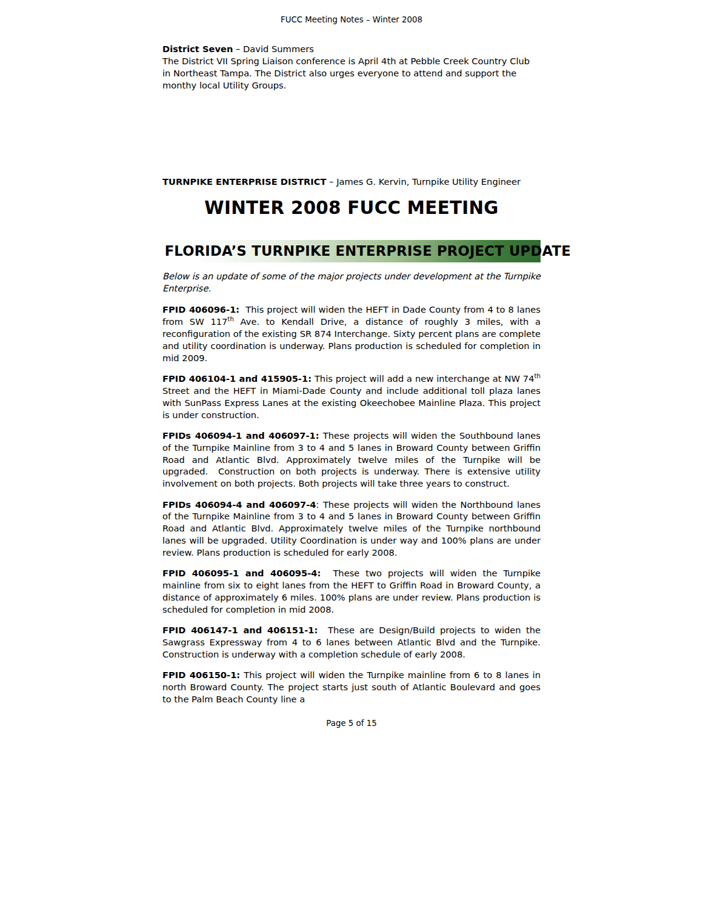FUCC Meeting Notes – Winter 2008
District Seven – David Summers
The District VII Spring Liaison conference is April 4th at Pebble Creek Country Club in Northeast Tampa. The District also urges everyone to attend and support the monthy local Utility Groups.
TURNPIKE ENTERPRISE DISTRICT – James G. Kervin, Turnpike Utility Engineer
WINTER 2008 FUCC MEETING
FLORIDA’S TURNPIKE ENTERPRISE PROJECT UPDATE
Below is an update of some of the major projects under development at the Turnpike Enterprise.
FPID 406096-1: This project will widen the HEFT in Dade County from 4 to 8 lanes from SW 117th Ave. to Kendall Drive, a distance of roughly 3 miles, with a reconfiguration of the existing SR 874 Interchange. Sixty percent plans are complete and utility coordination is underway. Plans production is scheduled for completion in mid 2009.
FPID 406104-1 and 415905-1: This project will add a new interchange at NW 74th Street and the HEFT in Miami-Dade County and include additional toll plaza lanes with SunPass Express Lanes at the existing Okeechobee Mainline Plaza. This project is under construction.
FPIDs 406094-1 and 406097-1: These projects will widen the Southbound lanes of the Turnpike Mainline from 3 to 4 and 5 lanes in Broward County between Griffin Road and Atlantic Blvd. Approximately twelve miles of the Turnpike will be upgraded. Construction on both projects is underway. There is extensive utility involvement on both projects. Both projects will take three years to construct.
FPIDs 406094-4 and 406097-4: These projects will widen the Northbound lanes of the Turnpike Mainline from 3 to 4 and 5 lanes in Broward County between Griffin Road and Atlantic Blvd. Approximately twelve miles of the Turnpike northbound lanes will be upgraded. Utility Coordination is under way and 100% plans are under review. Plans production is scheduled for early 2008.
FPID 406095-1 and 406095-4: These two projects will widen the Turnpike mainline from six to eight lanes from the HEFT to Griffin Road in Broward County, a distance of approximately 6 miles. 100% plans are under review. Plans production is scheduled for completion in mid 2008.
FPID 406147-1 and 406151-1: These are Design/Build projects to widen the Sawgrass Expressway from 4 to 6 lanes between Atlantic Blvd and the Turnpike. Construction is underway with a completion schedule of early 2008.
FPID 406150-1: This project will widen the Turnpike mainline from 6 to 8 lanes in north Broward County. The project starts just south of Atlantic Boulevard and goes to the Palm Beach County line a
Page 5 of 15